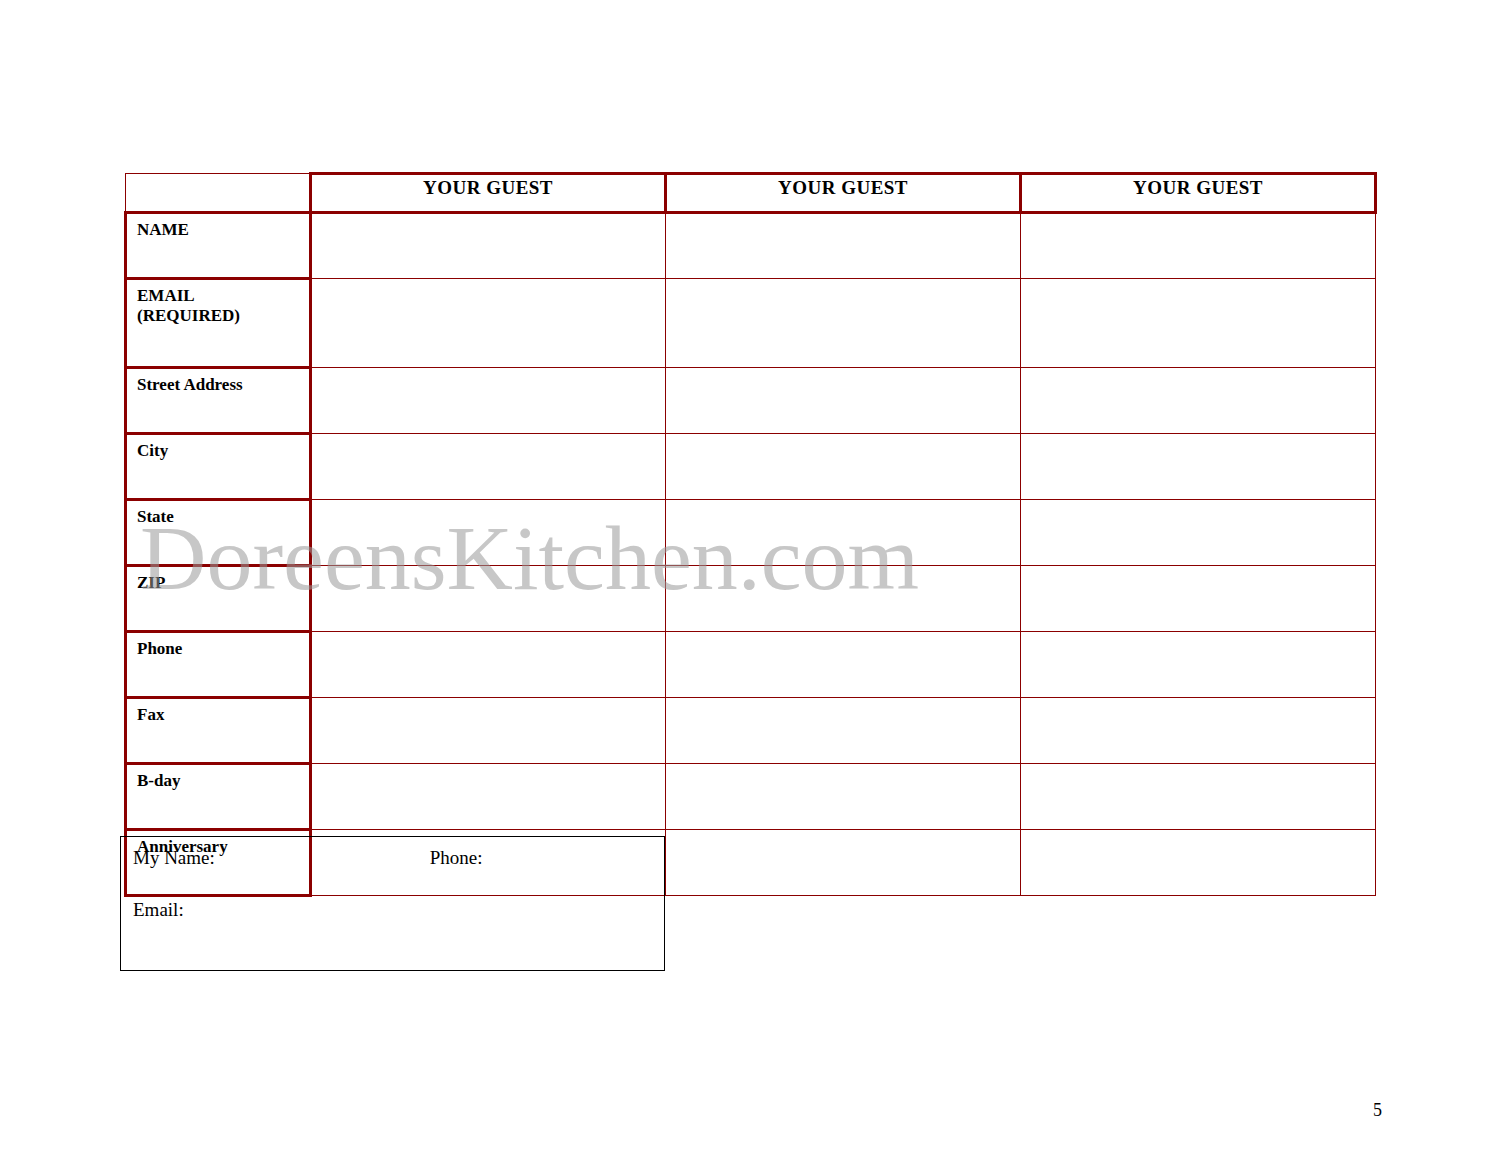| | YOUR GUEST | YOUR GUEST | YOUR GUEST |
| --- | --- | --- | --- |
| NAME | | | |
| EMAIL (REQUIRED) | | | |
| Street Address | | | |
| City | | | |
| State | | | |
| ZIP | | | |
| Phone | | | |
| Fax | | | |
| B-day | | | |
| Anniversary | | | |
DoreensKitchen.com
My Name:Phone:
Email:
5